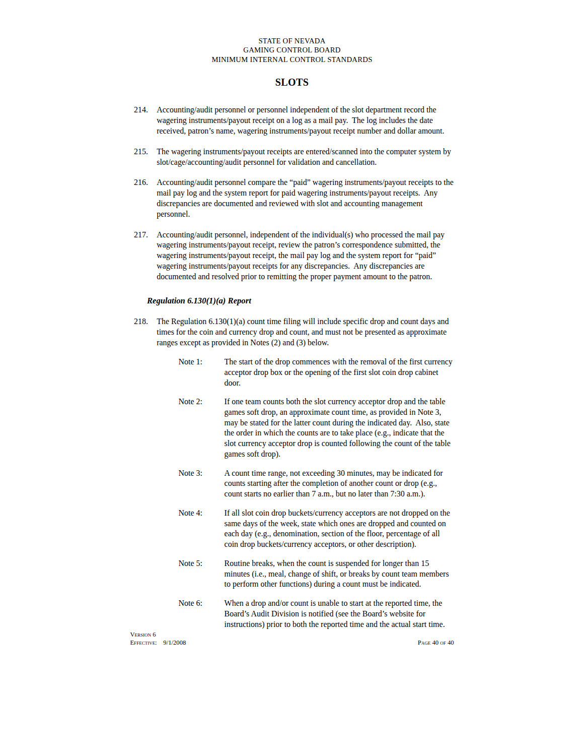STATE OF NEVADA
GAMING CONTROL BOARD
MINIMUM INTERNAL CONTROL STANDARDS
SLOTS
214. Accounting/audit personnel or personnel independent of the slot department record the wagering instruments/payout receipt on a log as a mail pay. The log includes the date received, patron’s name, wagering instruments/payout receipt number and dollar amount.
215. The wagering instruments/payout receipts are entered/scanned into the computer system by slot/cage/accounting/audit personnel for validation and cancellation.
216. Accounting/audit personnel compare the “paid” wagering instruments/payout receipts to the mail pay log and the system report for paid wagering instruments/payout receipts. Any discrepancies are documented and reviewed with slot and accounting management personnel.
217. Accounting/audit personnel, independent of the individual(s) who processed the mail pay wagering instruments/payout receipt, review the patron’s correspondence submitted, the wagering instruments/payout receipt, the mail pay log and the system report for “paid” wagering instruments/payout receipts for any discrepancies. Any discrepancies are documented and resolved prior to remitting the proper payment amount to the patron.
Regulation 6.130(1)(a) Report
218. The Regulation 6.130(1)(a) count time filing will include specific drop and count days and times for the coin and currency drop and count, and must not be presented as approximate ranges except as provided in Notes (2) and (3) below.
Note 1: The start of the drop commences with the removal of the first currency acceptor drop box or the opening of the first slot coin drop cabinet door.
Note 2: If one team counts both the slot currency acceptor drop and the table games soft drop, an approximate count time, as provided in Note 3, may be stated for the latter count during the indicated day. Also, state the order in which the counts are to take place (e.g., indicate that the slot currency acceptor drop is counted following the count of the table games soft drop).
Note 3: A count time range, not exceeding 30 minutes, may be indicated for counts starting after the completion of another count or drop (e.g., count starts no earlier than 7 a.m., but no later than 7:30 a.m.).
Note 4: If all slot coin drop buckets/currency acceptors are not dropped on the same days of the week, state which ones are dropped and counted on each day (e.g., denomination, section of the floor, percentage of all coin drop buckets/currency acceptors, or other description).
Note 5: Routine breaks, when the count is suspended for longer than 15 minutes (i.e., meal, change of shift, or breaks by count team members to perform other functions) during a count must be indicated.
Note 6: When a drop and/or count is unable to start at the reported time, the Board’s Audit Division is notified (see the Board’s website for instructions) prior to both the reported time and the actual start time.
Version 6
Effective: 9/1/2008
Page 40 of 40